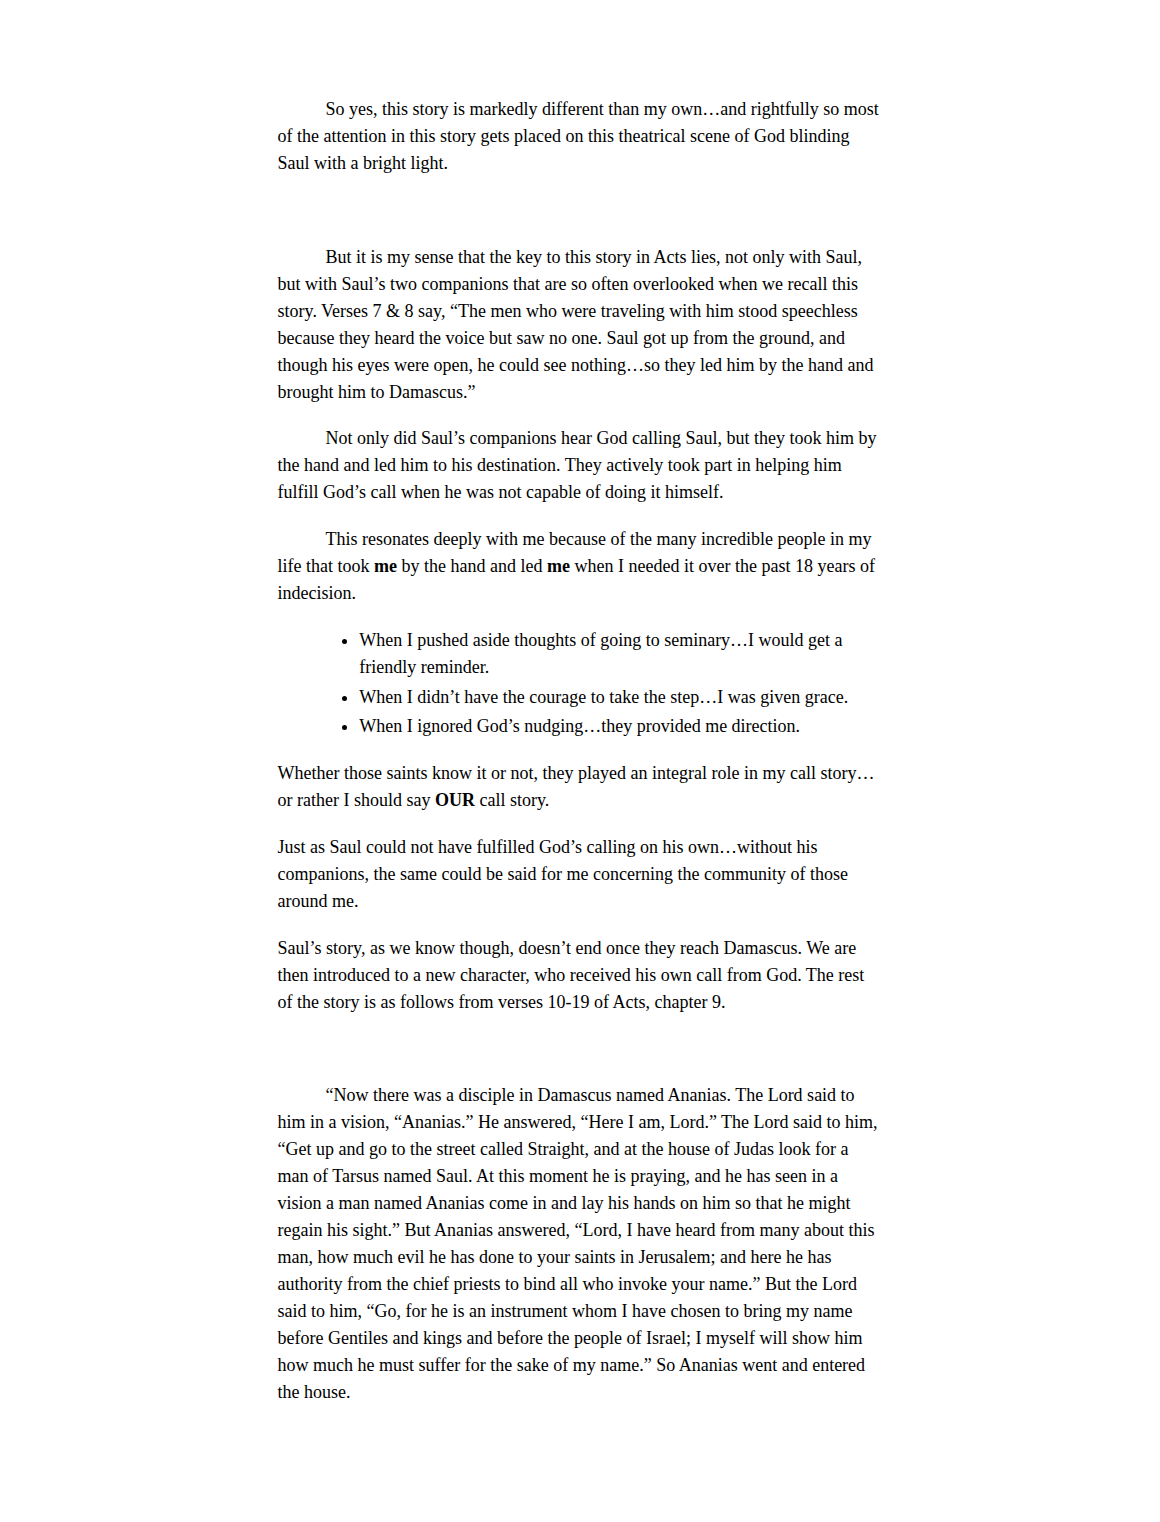So yes, this story is markedly different than my own…and rightfully so most of the attention in this story gets placed on this theatrical scene of God blinding Saul with a bright light.
But it is my sense that the key to this story in Acts lies, not only with Saul, but with Saul’s two companions that are so often overlooked when we recall this story. Verses 7 & 8 say, “The men who were traveling with him stood speechless because they heard the voice but saw no one. Saul got up from the ground, and though his eyes were open, he could see nothing…so they led him by the hand and brought him to Damascus.”
Not only did Saul’s companions hear God calling Saul, but they took him by the hand and led him to his destination. They actively took part in helping him fulfill God’s call when he was not capable of doing it himself.
This resonates deeply with me because of the many incredible people in my life that took me by the hand and led me when I needed it over the past 18 years of indecision.
When I pushed aside thoughts of going to seminary…I would get a friendly reminder.
When I didn’t have the courage to take the step…I was given grace.
When I ignored God’s nudging…they provided me direction.
Whether those saints know it or not, they played an integral role in my call story…or rather I should say OUR call story.
Just as Saul could not have fulfilled God’s calling on his own…without his companions, the same could be said for me concerning the community of those around me.
Saul’s story, as we know though, doesn’t end once they reach Damascus. We are then introduced to a new character, who received his own call from God. The rest of the story is as follows from verses 10-19 of Acts, chapter 9.
“Now there was a disciple in Damascus named Ananias. The Lord said to him in a vision, “Ananias.” He answered, “Here I am, Lord.” The Lord said to him, “Get up and go to the street called Straight, and at the house of Judas look for a man of Tarsus named Saul. At this moment he is praying, and he has seen in a vision a man named Ananias come in and lay his hands on him so that he might regain his sight.” But Ananias answered, “Lord, I have heard from many about this man, how much evil he has done to your saints in Jerusalem; and here he has authority from the chief priests to bind all who invoke your name.” But the Lord said to him, “Go, for he is an instrument whom I have chosen to bring my name before Gentiles and kings and before the people of Israel; I myself will show him how much he must suffer for the sake of my name.” So Ananias went and entered the house.